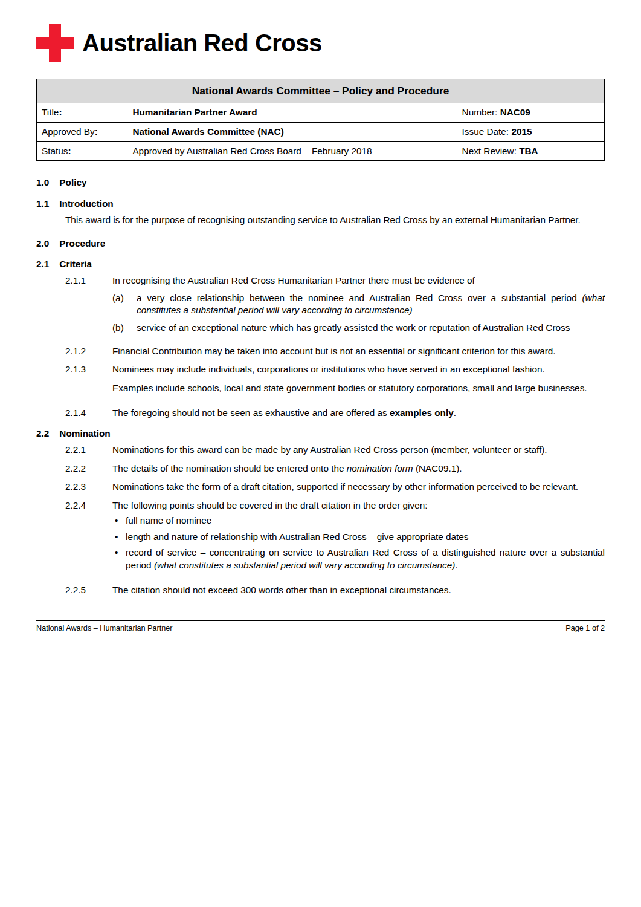Australian Red Cross
| National Awards Committee – Policy and Procedure |
| --- |
| Title : | Humanitarian Partner Award | Number: NAC09 |
| Approved By : | National Awards Committee (NAC) | Issue Date: 2015 |
| Status : | Approved by Australian Red Cross Board – February 2018 | Next Review: TBA |
1.0 Policy
1.1 Introduction
This award is for the purpose of recognising outstanding service to Australian Red Cross by an external Humanitarian Partner.
2.0 Procedure
2.1 Criteria
2.1.1
In recognising the Australian Red Cross Humanitarian Partner there must be evidence of
(a)
a very close relationship between the nominee and Australian Red Cross over a substantial period (what constitutes a substantial period will vary according to circumstance)
(b)
service of an exceptional nature which has greatly assisted the work or reputation of Australian Red Cross
2.1.2
Financial Contribution may be taken into account but is not an essential or significant criterion for this award.
2.1.3
Nominees may include individuals, corporations or institutions who have served in an exceptional fashion.
Examples include schools, local and state government bodies or statutory corporations, small and large businesses.
2.1.4
The foregoing should not be seen as exhaustive and are offered as examples only.
2.2 Nomination
2.2.1
Nominations for this award can be made by any Australian Red Cross person (member, volunteer or staff).
2.2.2
The details of the nomination should be entered onto the nomination form (NAC09.1).
2.2.3
Nominations take the form of a draft citation, supported if necessary by other information perceived to be relevant.
2.2.4
The following points should be covered in the draft citation in the order given:
full name of nominee
length and nature of relationship with Australian Red Cross – give appropriate dates
record of service – concentrating on service to Australian Red Cross of a distinguished nature over a substantial period (what constitutes a substantial period will vary according to circumstance).
2.2.5
The citation should not exceed 300 words other than in exceptional circumstances.
National Awards – Humanitarian Partner Page 1 of 2